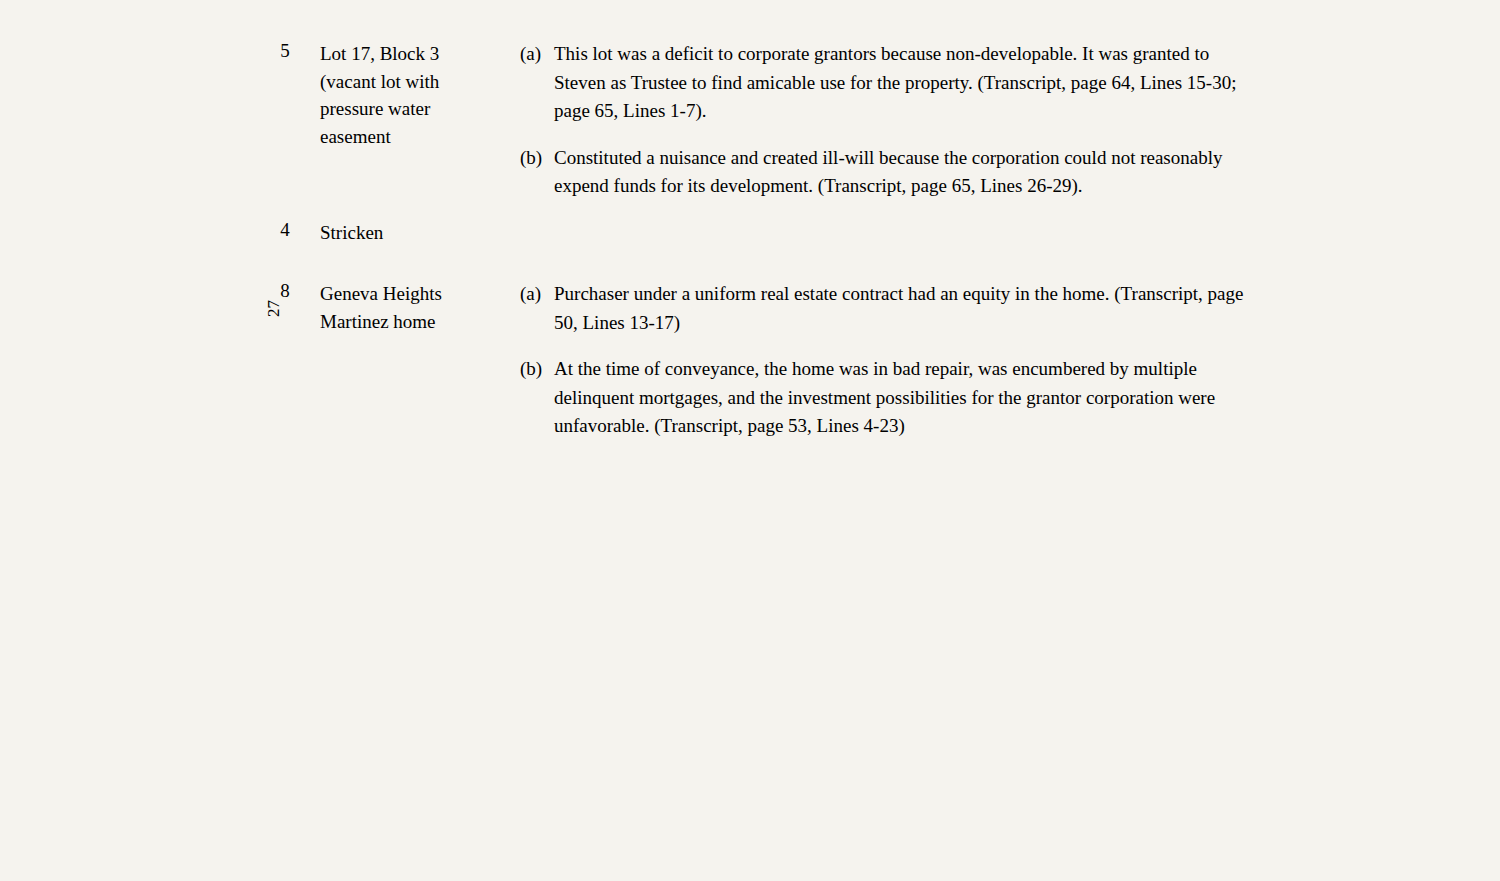27
| 5 | Lot 17, Block 3 (vacant lot with pressure water easement | (a) This lot was a deficit to corporate grantors because non-developable. It was granted to Steven as Trustee to find amicable use for the property. (Transcript, page 64, Lines 15-30; page 65, Lines 1-7). (b) Constituted a nuisance and created ill-will because the corporation could not reasonably expend funds for its development. (Transcript, page 65, Lines 26-29). |
| 4 | Stricken | |
| 8 | Geneva Heights Martinez home | (a) Purchaser under a uniform real estate contract had an equity in the home. (Transcript, page 50, Lines 13-17) (b) At the time of conveyance, the home was in bad repair, was encumbered by multiple delinquent mortgages, and the investment possibilities for the grantor corporation were unfavorable. (Transcript, page 53, Lines 4-23) |